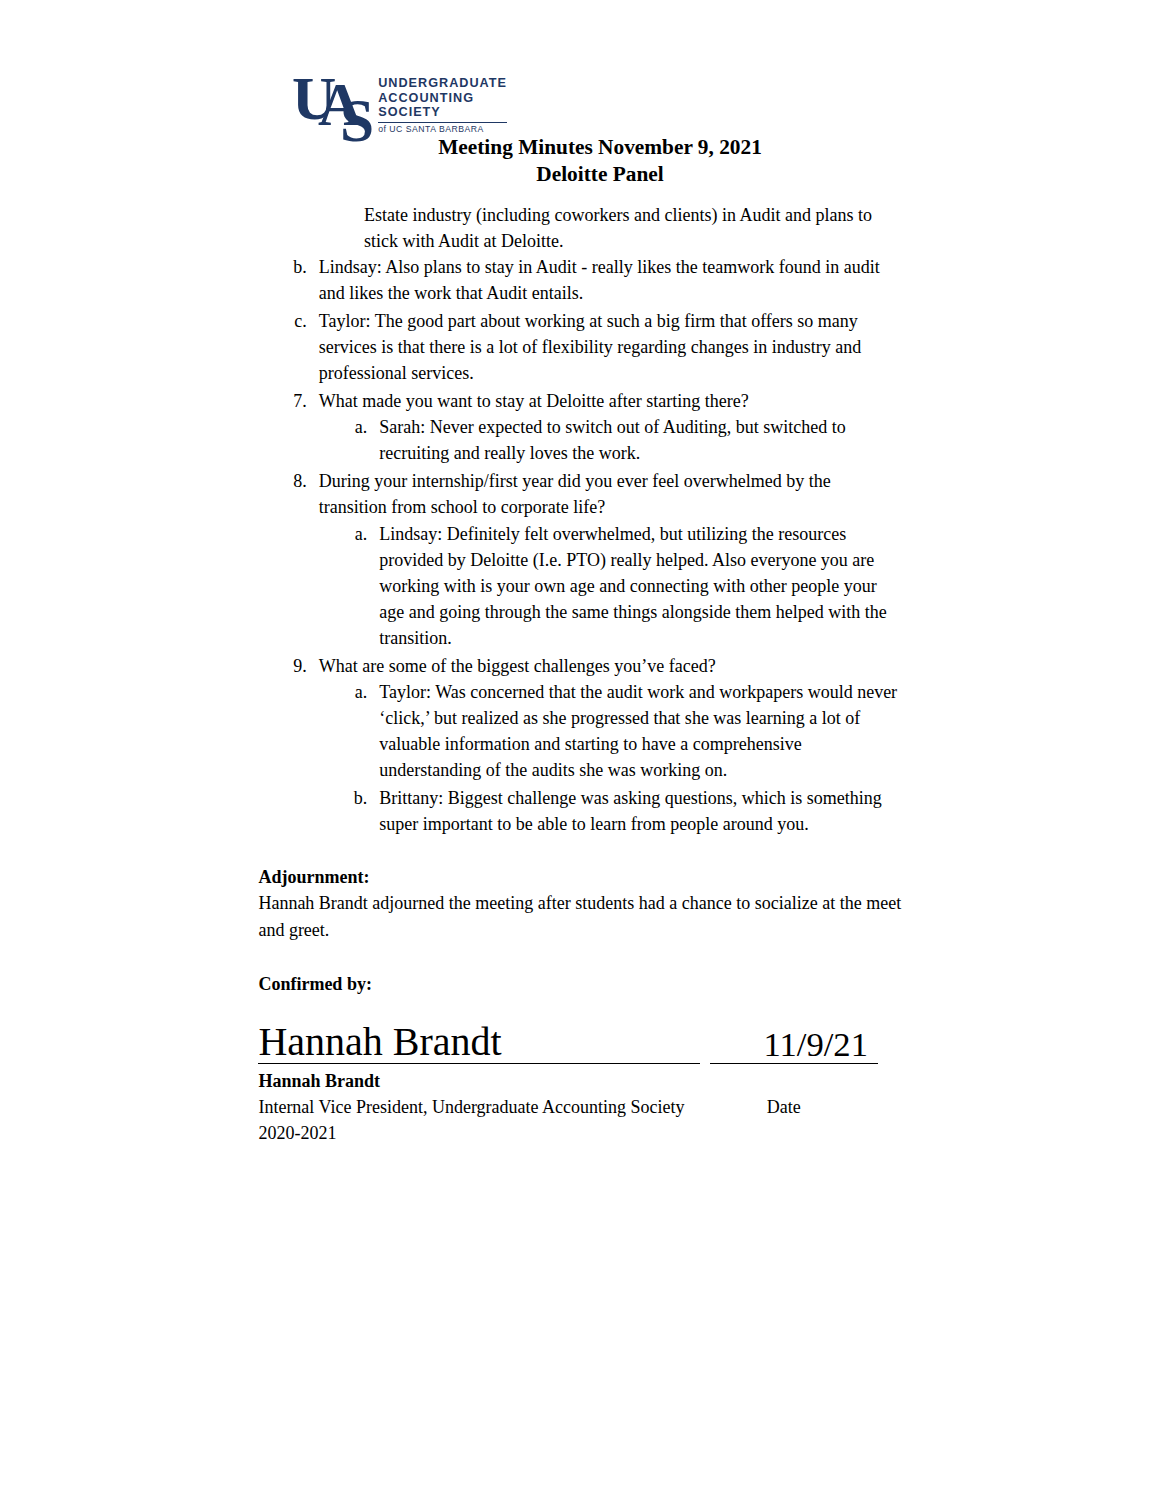U A S
UNDERGRADUATE
ACCOUNTING
SOCIETY
of UC SANTA BARBARA
Meeting Minutes November 9, 2021
Deloitte Panel
Estate industry (including coworkers and clients) in Audit and plans to stick with Audit at Deloitte.
Lindsay: Also plans to stay in Audit - really likes the teamwork found in audit and likes the work that Audit entails.
Taylor: The good part about working at such a big firm that offers so many services is that there is a lot of flexibility regarding changes in industry and professional services.
What made you want to stay at Deloitte after starting there?
Sarah: Never expected to switch out of Auditing, but switched to recruiting and really loves the work.
During your internship/first year did you ever feel overwhelmed by the transition from school to corporate life?
Lindsay: Definitely felt overwhelmed, but utilizing the resources provided by Deloitte (I.e. PTO) really helped. Also everyone you are working with is your own age and connecting with other people your age and going through the same things alongside them helped with the transition.
What are some of the biggest challenges you’ve faced?
Taylor: Was concerned that the audit work and workpapers would never ‘click,’ but realized as she progressed that she was learning a lot of valuable information and starting to have a comprehensive understanding of the audits she was working on.
Brittany: Biggest challenge was asking questions, which is something super important to be able to learn from people around you.
Adjournment:
Hannah Brandt adjourned the meeting after students had a chance to socialize at the meet and greet.
Confirmed by:
Hannah Brandt
11/9/21
Hannah Brandt
Internal Vice President, Undergraduate Accounting Society
Date
2020-2021